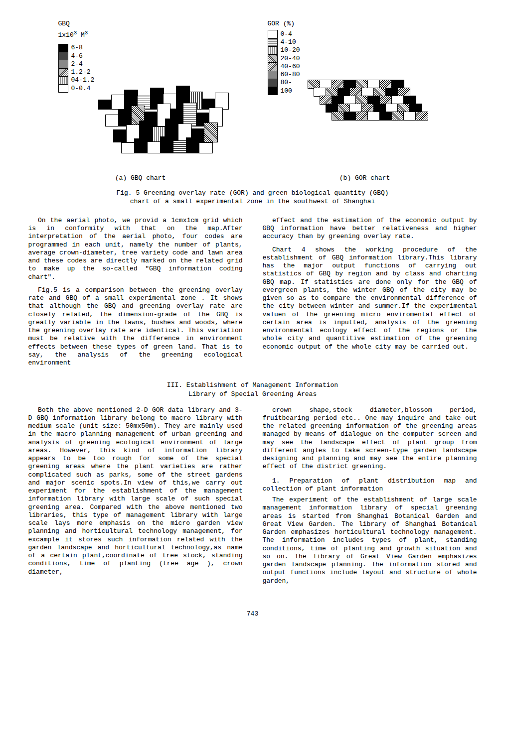GBQ
1x103 M3
6-8
4-6
2-4
1.2-2
04-1.2
0-0.4
GOR (%)
0-4
4-10
10-20
20-40
40-60
60-80
80-
100
(a) GBQ chart
(b) GOR chart
Fig. 5 Greening overlay rate (GOR) and green biological quantity (GBQ)
chart of a small experimental zone in the southwest of Shanghai
On the aerial photo, we provid a 1cmx1cm grid which is in conformity with that on the map.After interpretation of the aerial photo, four codes are programmed in each unit, namely the number of plants, average crown-diameter, tree variety code and lawn area and these codes are directly marked on the related grid to make up the so-called "GBQ information coding chart".
Fig.5 is a comparison between the greening overlay rate and GBQ of a small experimental zone . It shows that although the GBQ and greening overlay rate are closely related, the dimension-grade of the GBQ is greatly variable in the lawns, bushes and woods, where the greening overlay rate are identical. This variation must be relative with the difference in environment effects between these types of green land. That is to say, the analysis of the greening ecological environment
effect and the estimation of the economic output by GBQ information have better relativeness and higher accuracy than by greening overlay rate.
Chart 4 shows the working procedure of the establishment of GBQ information library.This library has the major output functions of carrying out statistics of GBQ by region and by class and charting GBQ map. If statistics are done only for the GBQ of evergreen plants, the winter GBQ of the city may be given so as to compare the environmental difference of the city between winter and summer.If the experimental valuen of the greening micro enviromental effect of certain area is inputted, analysis of the greening environmental ecology effect of the regions or the whole city and quantitive estimation of the greening economic output of the whole city may be carried out.
III. Establishment of Management Information
Library of Special Greening Areas
Both the above mentioned 2-D GOR data library and 3-D GBQ information library belong to macro library with medium scale (unit size: 50mx50m). They are mainly used in the macro planning management of urban greening and analysis of greening ecological environment of large areas. However, this kind of information library appears to be too rough for some of the special greening areas where the plant varieties are rather complicated such as parks, some of the street gardens and major scenic spots.In view of this,we carry out experiment for the establishment of the management information library with large scale of such special greening area. Compared with the above mentioned two libraries, this type of management library with large scale lays more emphasis on the micro garden view planning and horticultural technology management, for excample it stores such information related with the garden landscape and horticultural technology,as name of a certain plant,coordinate of tree stock, standing conditions, time of planting (tree age ), crown diameter,
crown shape,stock diameter,blossom period, fruitbearing period etc.. One may inquire and take out the related greening information of the greening areas managed by means of dialogue on the computer screen and may see the landscape effect of plant group from different angles to take screen-type garden landscape designing and planning and may see the entire planning effect of the district greening.
1. Preparation of plant distribution map and collection of plant information
The experiment of the establishment of large scale management information library of special greening areas is started from Shanghai Botanical Garden and Great View Garden. The library of Shanghai Botanical Garden emphasizes horticultural technology management. The information includes types of plant, standing conditions, time of planting and growth situation and so on. The library of Great View Garden emphasizes garden landscape planning. The information stored and output functions include layout and structure of whole garden,
743